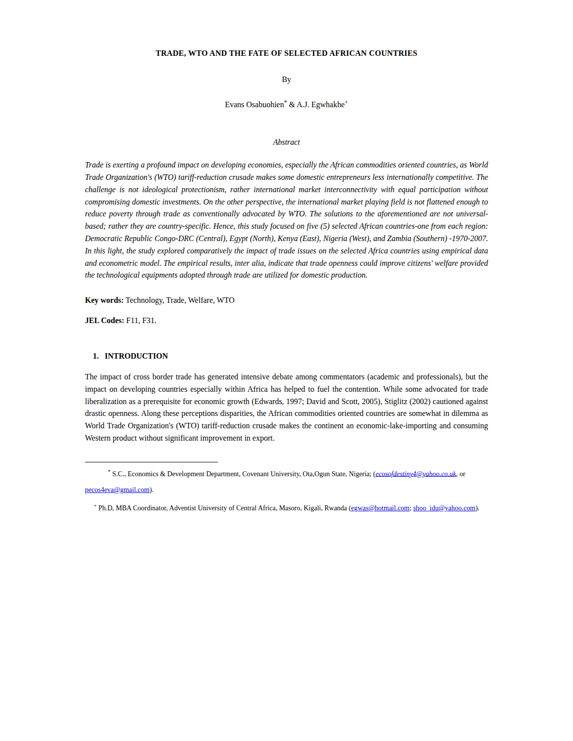Trade, WTO and the Fate of Selected African Countries
By
Evans Osabuohien* & A.J. Egwhakhe+
Abstract
Trade is exerting a profound impact on developing economies, especially the African commodities oriented countries, as World Trade Organization's (WTO) tariff-reduction crusade makes some domestic entrepreneurs less internationally competitive. The challenge is not ideological protectionism, rather international market interconnectivity with equal participation without compromising domestic investments. On the other perspective, the international market playing field is not flattened enough to reduce poverty through trade as conventionally advocated by WTO. The solutions to the aforementioned are not universal-based; rather they are country-specific. Hence, this study focused on five (5) selected African countries-one from each region: Democratic Republic Congo-DRC (Central), Egypt (North), Kenya (East), Nigeria (West), and Zambia (Southern) -1970-2007. In this light, the study explored comparatively the impact of trade issues on the selected Africa countries using empirical data and econometric model. The empirical results, inter alia, indicate that trade openness could improve citizens' welfare provided the technological equipments adopted through trade are utilized for domestic production.
Key words: Technology, Trade, Welfare, WTO
JEL Codes: F11, F31.
1. Introduction
The impact of cross border trade has generated intensive debate among commentators (academic and professionals), but the impact on developing countries especially within Africa has helped to fuel the contention. While some advocated for trade liberalization as a prerequisite for economic growth (Edwards, 1997; David and Scott, 2005), Stiglitz (2002) cautioned against drastic openness. Along these perceptions disparities, the African commodities oriented countries are somewhat in dilemma as World Trade Organization's (WTO) tariff-reduction crusade makes the continent an economic-lake-importing and consuming Western product without significant improvement in export.
* S.C., Economics & Development Department, Covenant University, Ota,Ogun State, Nigeria; (ecosofdestiny4@yahoo.co.uk, or
pecos4eva@gmail.com).
+ Ph.D, MBA Coordinator, Adventist University of Central Africa, Masoro, Kigali, Rwanda (egwas@hotmail.com; shoo_idu@yahoo.com).